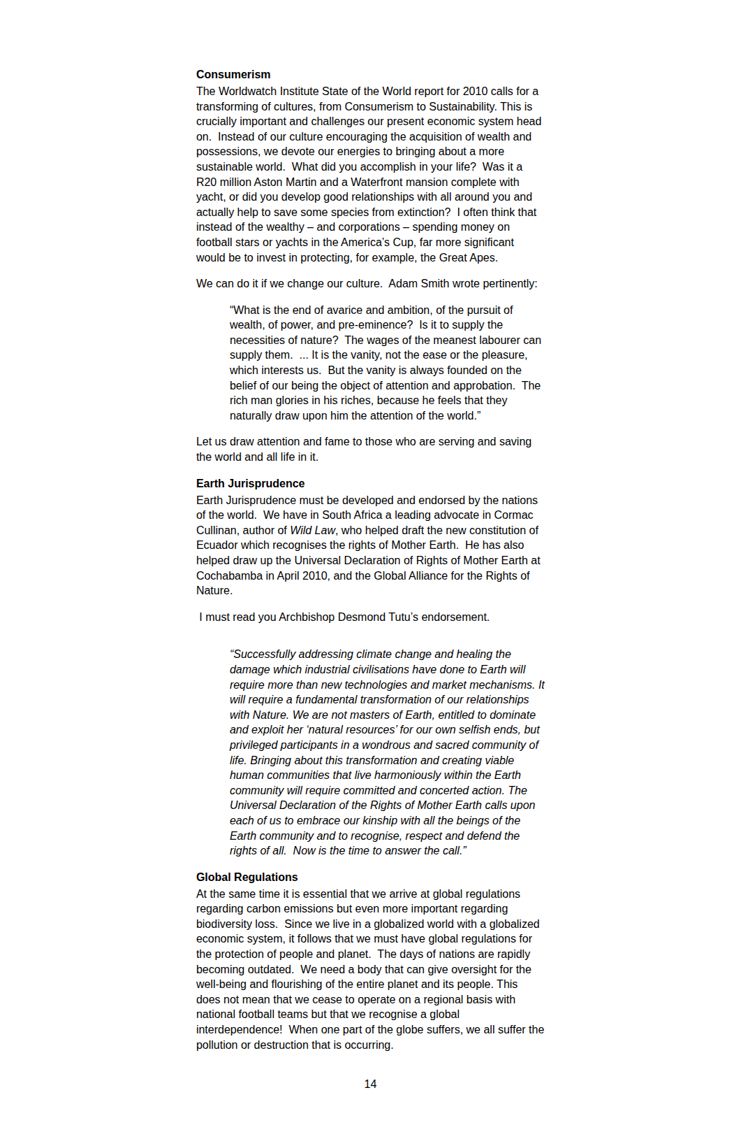Consumerism
The Worldwatch Institute State of the World report for 2010 calls for a transforming of cultures, from Consumerism to Sustainability. This is crucially important and challenges our present economic system head on. Instead of our culture encouraging the acquisition of wealth and possessions, we devote our energies to bringing about a more sustainable world. What did you accomplish in your life? Was it a R20 million Aston Martin and a Waterfront mansion complete with yacht, or did you develop good relationships with all around you and actually help to save some species from extinction? I often think that instead of the wealthy – and corporations – spending money on football stars or yachts in the America’s Cup, far more significant would be to invest in protecting, for example, the Great Apes.
We can do it if we change our culture. Adam Smith wrote pertinently:
“What is the end of avarice and ambition, of the pursuit of wealth, of power, and pre-eminence? Is it to supply the necessities of nature? The wages of the meanest labourer can supply them. ... It is the vanity, not the ease or the pleasure, which interests us. But the vanity is always founded on the belief of our being the object of attention and approbation. The rich man glories in his riches, because he feels that they naturally draw upon him the attention of the world.”
Let us draw attention and fame to those who are serving and saving the world and all life in it.
Earth Jurisprudence
Earth Jurisprudence must be developed and endorsed by the nations of the world. We have in South Africa a leading advocate in Cormac Cullinan, author of Wild Law, who helped draft the new constitution of Ecuador which recognises the rights of Mother Earth. He has also helped draw up the Universal Declaration of Rights of Mother Earth at Cochabamba in April 2010, and the Global Alliance for the Rights of Nature.
I must read you Archbishop Desmond Tutu’s endorsement.
“Successfully addressing climate change and healing the damage which industrial civilisations have done to Earth will require more than new technologies and market mechanisms. It will require a fundamental transformation of our relationships with Nature. We are not masters of Earth, entitled to dominate and exploit her ‘natural resources’ for our own selfish ends, but privileged participants in a wondrous and sacred community of life. Bringing about this transformation and creating viable human communities that live harmoniously within the Earth community will require committed and concerted action. The Universal Declaration of the Rights of Mother Earth calls upon each of us to embrace our kinship with all the beings of the Earth community and to recognise, respect and defend the rights of all. Now is the time to answer the call.”
Global Regulations
At the same time it is essential that we arrive at global regulations regarding carbon emissions but even more important regarding biodiversity loss. Since we live in a globalized world with a globalized economic system, it follows that we must have global regulations for the protection of people and planet. The days of nations are rapidly becoming outdated. We need a body that can give oversight for the well-being and flourishing of the entire planet and its people. This does not mean that we cease to operate on a regional basis with national football teams but that we recognise a global interdependence! When one part of the globe suffers, we all suffer the pollution or destruction that is occurring.
14